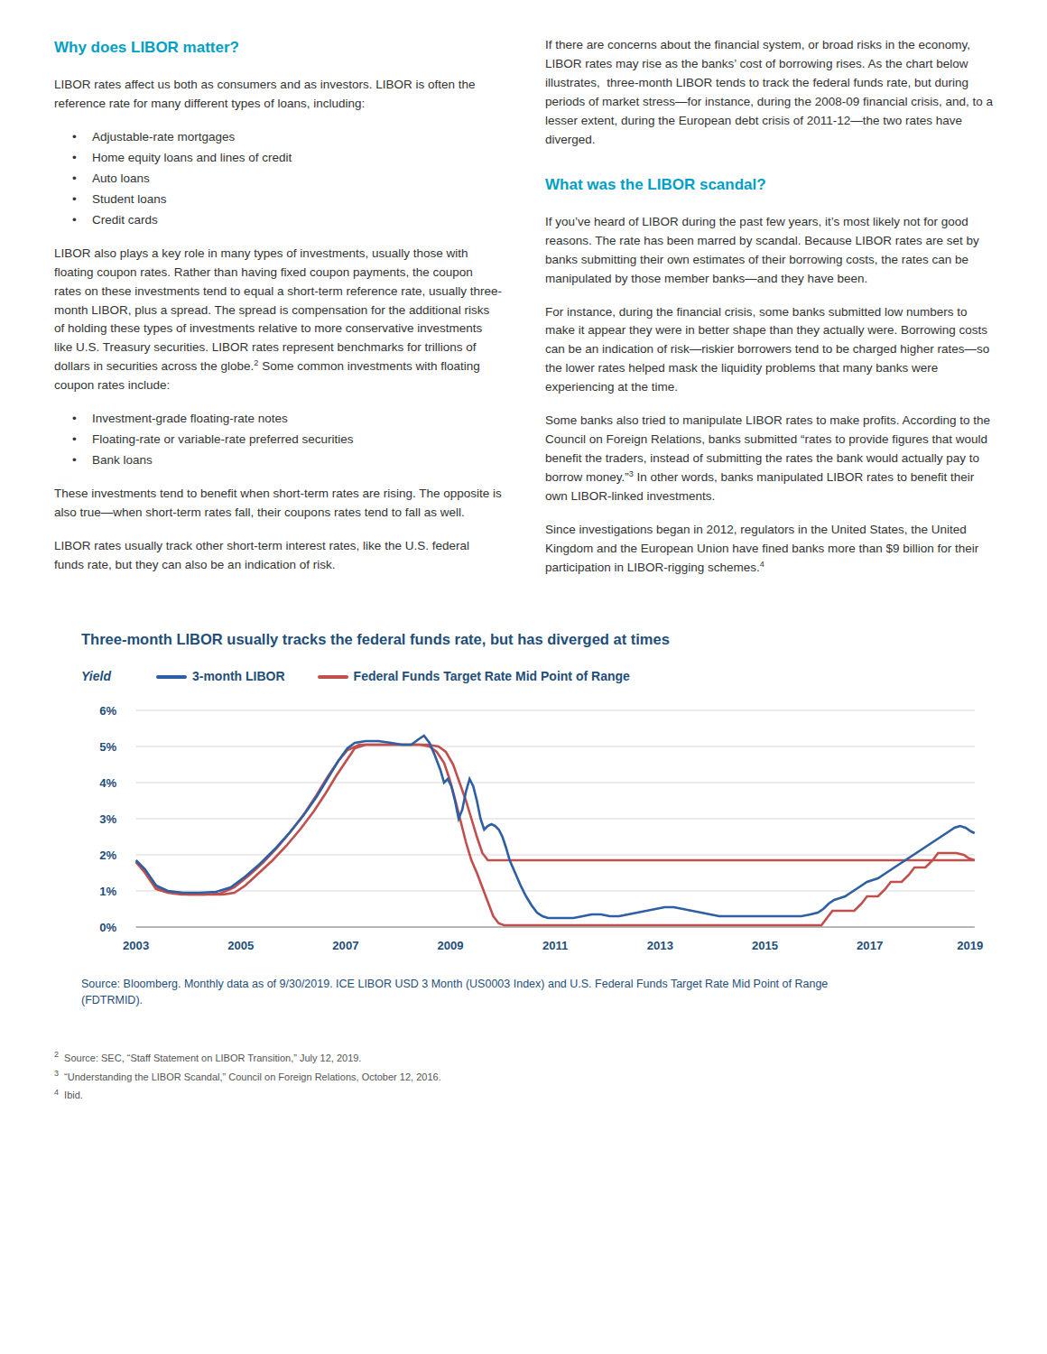Why does LIBOR matter?
LIBOR rates affect us both as consumers and as investors. LIBOR is often the reference rate for many different types of loans, including:
Adjustable-rate mortgages
Home equity loans and lines of credit
Auto loans
Student loans
Credit cards
LIBOR also plays a key role in many types of investments, usually those with floating coupon rates. Rather than having fixed coupon payments, the coupon rates on these investments tend to equal a short-term reference rate, usually three-month LIBOR, plus a spread. The spread is compensation for the additional risks of holding these types of investments relative to more conservative investments like U.S. Treasury securities. LIBOR rates represent benchmarks for trillions of dollars in securities across the globe.2 Some common investments with floating coupon rates include:
Investment-grade floating-rate notes
Floating-rate or variable-rate preferred securities
Bank loans
These investments tend to benefit when short-term rates are rising. The opposite is also true—when short-term rates fall, their coupons rates tend to fall as well.
LIBOR rates usually track other short-term interest rates, like the U.S. federal funds rate, but they can also be an indication of risk.
If there are concerns about the financial system, or broad risks in the economy, LIBOR rates may rise as the banks’ cost of borrowing rises. As the chart below illustrates, three-month LIBOR tends to track the federal funds rate, but during periods of market stress—for instance, during the 2008-09 financial crisis, and, to a lesser extent, during the European debt crisis of 2011-12—the two rates have diverged.
What was the LIBOR scandal?
If you’ve heard of LIBOR during the past few years, it’s most likely not for good reasons. The rate has been marred by scandal. Because LIBOR rates are set by banks submitting their own estimates of their borrowing costs, the rates can be manipulated by those member banks—and they have been.
For instance, during the financial crisis, some banks submitted low numbers to make it appear they were in better shape than they actually were. Borrowing costs can be an indication of risk—riskier borrowers tend to be charged higher rates—so the lower rates helped mask the liquidity problems that many banks were experiencing at the time.
Some banks also tried to manipulate LIBOR rates to make profits. According to the Council on Foreign Relations, banks submitted “rates to provide figures that would benefit the traders, instead of submitting the rates the bank would actually pay to borrow money.”3 In other words, banks manipulated LIBOR rates to benefit their own LIBOR-linked investments.
Since investigations began in 2012, regulators in the United States, the United Kingdom and the European Union have fined banks more than $9 billion for their participation in LIBOR-rigging schemes.4
Three-month LIBOR usually tracks the federal funds rate, but has diverged at times
Yield 3-month LIBOR Federal Funds Target Rate Mid Point of Range
6% 5% 4% 3% 2% 1% 0% 2003 2005 2007 2009 2011 2013 2015 2017 2019
Source: Bloomberg. Monthly data as of 9/30/2019. ICE LIBOR USD 3 Month (US0003 Index) and U.S. Federal Funds Target Rate Mid Point of Range (FDTRMID).
2 Source: SEC, “Staff Statement on LIBOR Transition,” July 12, 2019.
3 “Understanding the LIBOR Scandal,” Council on Foreign Relations, October 12, 2016.
4 Ibid.